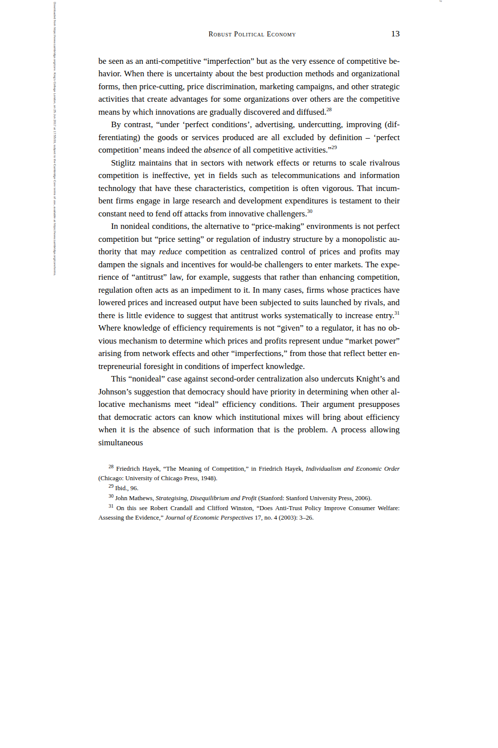Downloaded from https://www.cambridge.org/core. King's College London, on 25 Jun 2017 at 17:55:03, subject to the Cambridge Core terms of use, available at https://www.cambridge.org/core/terms.
https://doi.org/10.1017/S0265052517000012
Robust Political Economy 13
be seen as an anti-competitive “imperfection” but as the very essence of competitive behavior. When there is uncertainty about the best production methods and organizational forms, then price-cutting, price discrimination, marketing campaigns, and other strategic activities that create advantages for some organizations over others are the competitive means by which innovations are gradually discovered and diffused.28
By contrast, “under ‘perfect conditions’, advertising, undercutting, improving (differentiating) the goods or services produced are all excluded by definition – ‘perfect competition’ means indeed the absence of all competitive activities.”29
Stiglitz maintains that in sectors with network effects or returns to scale rivalrous competition is ineffective, yet in fields such as telecommunications and information technology that have these characteristics, competition is often vigorous. That incumbent firms engage in large research and development expenditures is testament to their constant need to fend off attacks from innovative challengers.30
In nonideal conditions, the alternative to “price-making” environments is not perfect competition but “price setting” or regulation of industry structure by a monopolistic authority that may reduce competition as centralized control of prices and profits may dampen the signals and incentives for would-be challengers to enter markets. The experience of “antitrust” law, for example, suggests that rather than enhancing competition, regulation often acts as an impediment to it. In many cases, firms whose practices have lowered prices and increased output have been subjected to suits launched by rivals, and there is little evidence to suggest that antitrust works systematically to increase entry.31 Where knowledge of efficiency requirements is not “given” to a regulator, it has no obvious mechanism to determine which prices and profits represent undue “market power” arising from network effects and other “imperfections,” from those that reflect better entrepreneurial foresight in conditions of imperfect knowledge.
This “nonideal” case against second-order centralization also undercuts Knight’s and Johnson’s suggestion that democracy should have priority in determining when other allocative mechanisms meet “ideal” efficiency conditions. Their argument presupposes that democratic actors can know which institutional mixes will bring about efficiency when it is the absence of such information that is the problem. A process allowing simultaneous
28 Friedrich Hayek, “The Meaning of Competition,” in Friedrich Hayek, Individualism and Economic Order (Chicago: University of Chicago Press, 1948).
29 Ibid., 96.
30 John Mathews, Strategising, Disequilibrium and Profit (Stanford: Stanford University Press, 2006).
31 On this see Robert Crandall and Clifford Winston, “Does Anti-Trust Policy Improve Consumer Welfare: Assessing the Evidence,” Journal of Economic Perspectives 17, no. 4 (2003): 3–26.